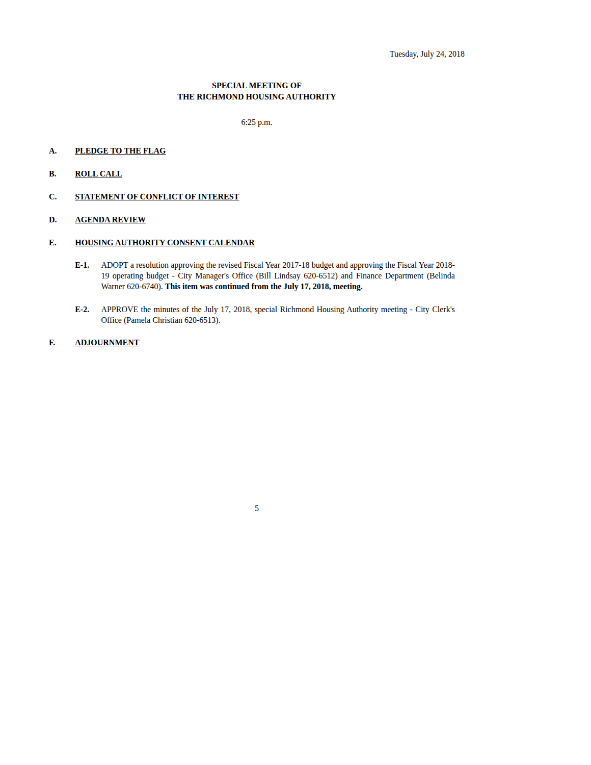Tuesday, July 24, 2018
SPECIAL MEETING OF
THE RICHMOND HOUSING AUTHORITY
6:25 p.m.
A.
PLEDGE TO THE FLAG
B.
ROLL CALL
C.
STATEMENT OF CONFLICT OF INTEREST
D.
AGENDA REVIEW
E.
HOUSING AUTHORITY CONSENT CALENDAR
E-1.
ADOPT a resolution approving the revised Fiscal Year 2017-18 budget and approving the Fiscal Year 2018-19 operating budget - City Manager's Office (Bill Lindsay 620-6512) and Finance Department (Belinda Warner 620-6740). This item was continued from the July 17, 2018, meeting.
E-2.
APPROVE the minutes of the July 17, 2018, special Richmond Housing Authority meeting - City Clerk's Office (Pamela Christian 620-6513).
F.
ADJOURNMENT
5